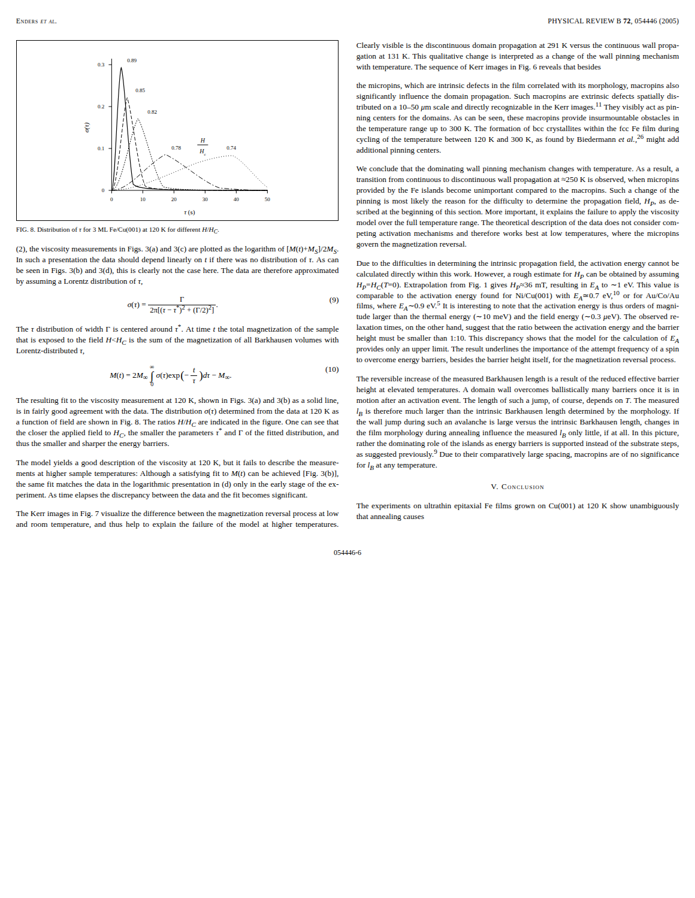Enders et al.
PHYSICAL REVIEW B 72, 054446 (2005)
0 0.1 0.2 0.3 0 10 20 30 40 50 τ (s) σ(τ) 0.89 0.85 0.82 0.78 0.74 H Hc
FIG. 8. Distribution of τ for 3 ML Fe/Cu(001) at 120 K for different H/HC.
(2), the viscosity measurements in Figs. 3(a) and 3(c) are plotted as the logarithm of [M(t)+MS]/2MS. In such a presentation the data should depend linearly on t if there was no distribution of τ. As can be seen in Figs. 3(b) and 3(d), this is clearly not the case here. The data are therefore approximated by assuming a Lorentz distribution of τ,
(9) σ(τ) = Γ 2π[(τ − τ*)2 + (Γ/2)2] .
The τ distribution of width Γ is centered around τ*. At time t the total magnetization of the sample that is exposed to the field H<HC is the sum of the magnetization of all Barkhausen volumes with Lorentz-distributed τ,
(10) M(t) = 2M∞ ∞∫0 σ(τ)exp (− tτ ) dτ − M∞.
The resulting fit to the viscosity measurement at 120 K, shown in Figs. 3(a) and 3(b) as a solid line, is in fairly good agreement with the data. The distribution σ(τ) determined from the data at 120 K as a function of field are shown in Fig. 8. The ratios H/HC are indicated in the figure. One can see that the closer the applied field to HC, the smaller the parameters τ* and Γ of the fitted distribution, and thus the smaller and sharper the energy barriers.
The model yields a good description of the viscosity at 120 K, but it fails to describe the measurements at higher sample temperatures: Although a satisfying fit to M(t) can be achieved [Fig. 3(b)], the same fit matches the data in the logarithmic presentation in (d) only in the early stage of the experiment. As time elapses the discrepancy between the data and the fit becomes significant.
The Kerr images in Fig. 7 visualize the difference between the magnetization reversal process at low and room temperature, and thus help to explain the failure of the model at higher temperatures. Clearly visible is the discontinuous domain propagation at 291 K versus the continuous wall propagation at 131 K. This qualitative change is interpreted as a change of the wall pinning mechanism with temperature. The sequence of Kerr images in Fig. 6 reveals that besides
the micropins, which are intrinsic defects in the film correlated with its morphology, macropins also significantly influence the domain propagation. Such macropins are extrinsic defects spatially distributed on a 10–50 μm scale and directly recognizable in the Kerr images.11 They visibly act as pinning centers for the domains. As can be seen, these macropins provide insurmountable obstacles in the temperature range up to 300 K. The formation of bcc crystallites within the fcc Fe film during cycling of the temperature between 120 K and 300 K, as found by Biedermann et al.,26 might add additional pinning centers.
We conclude that the dominating wall pinning mechanism changes with temperature. As a result, a transition from continuous to discontinuous wall propagation at ≈250 K is observed, when micropins provided by the Fe islands become unimportant compared to the macropins. Such a change of the pinning is most likely the reason for the difficulty to determine the propagation field, HP, as described at the beginning of this section. More important, it explains the failure to apply the viscosity model over the full temperature range. The theoretical description of the data does not consider competing activation mechanisms and therefore works best at low temperatures, where the micropins govern the magnetization reversal.
Due to the difficulties in determining the intrinsic propagation field, the activation energy cannot be calculated directly within this work. However, a rough estimate for HP can be obtained by assuming HP=HC(T=0). Extrapolation from Fig. 1 gives HP≈36 mT, resulting in EA to ∼1 eV. This value is comparable to the activation energy found for Ni/Cu(001) with EA≃0.7 eV,10 or for Au/Co/Au films, where EA∼0.9 eV.5 It is interesting to note that the activation energy is thus orders of magnitude larger than the thermal energy (∼10 meV) and the field energy (∼0.3 μeV). The observed relaxation times, on the other hand, suggest that the ratio between the activation energy and the barrier height must be smaller than 1:10. This discrepancy shows that the model for the calculation of EA provides only an upper limit. The result underlines the importance of the attempt frequency of a spin to overcome energy barriers, besides the barrier height itself, for the magnetization reversal process.
The reversible increase of the measured Barkhausen length is a result of the reduced effective barrier height at elevated temperatures. A domain wall overcomes ballistically many barriers once it is in motion after an activation event. The length of such a jump, of course, depends on T. The measured lB is therefore much larger than the intrinsic Barkhausen length determined by the morphology. If the wall jump during such an avalanche is large versus the intrinsic Barkhausen length, changes in the film morphology during annealing influence the measured lB only little, if at all. In this picture, rather the dominating role of the islands as energy barriers is supported instead of the substrate steps, as suggested previously.9 Due to their comparatively large spacing, macropins are of no significance for lB at any temperature.
V. Conclusion
The experiments on ultrathin epitaxial Fe films grown on Cu(001) at 120 K show unambiguously that annealing causes
054446-6